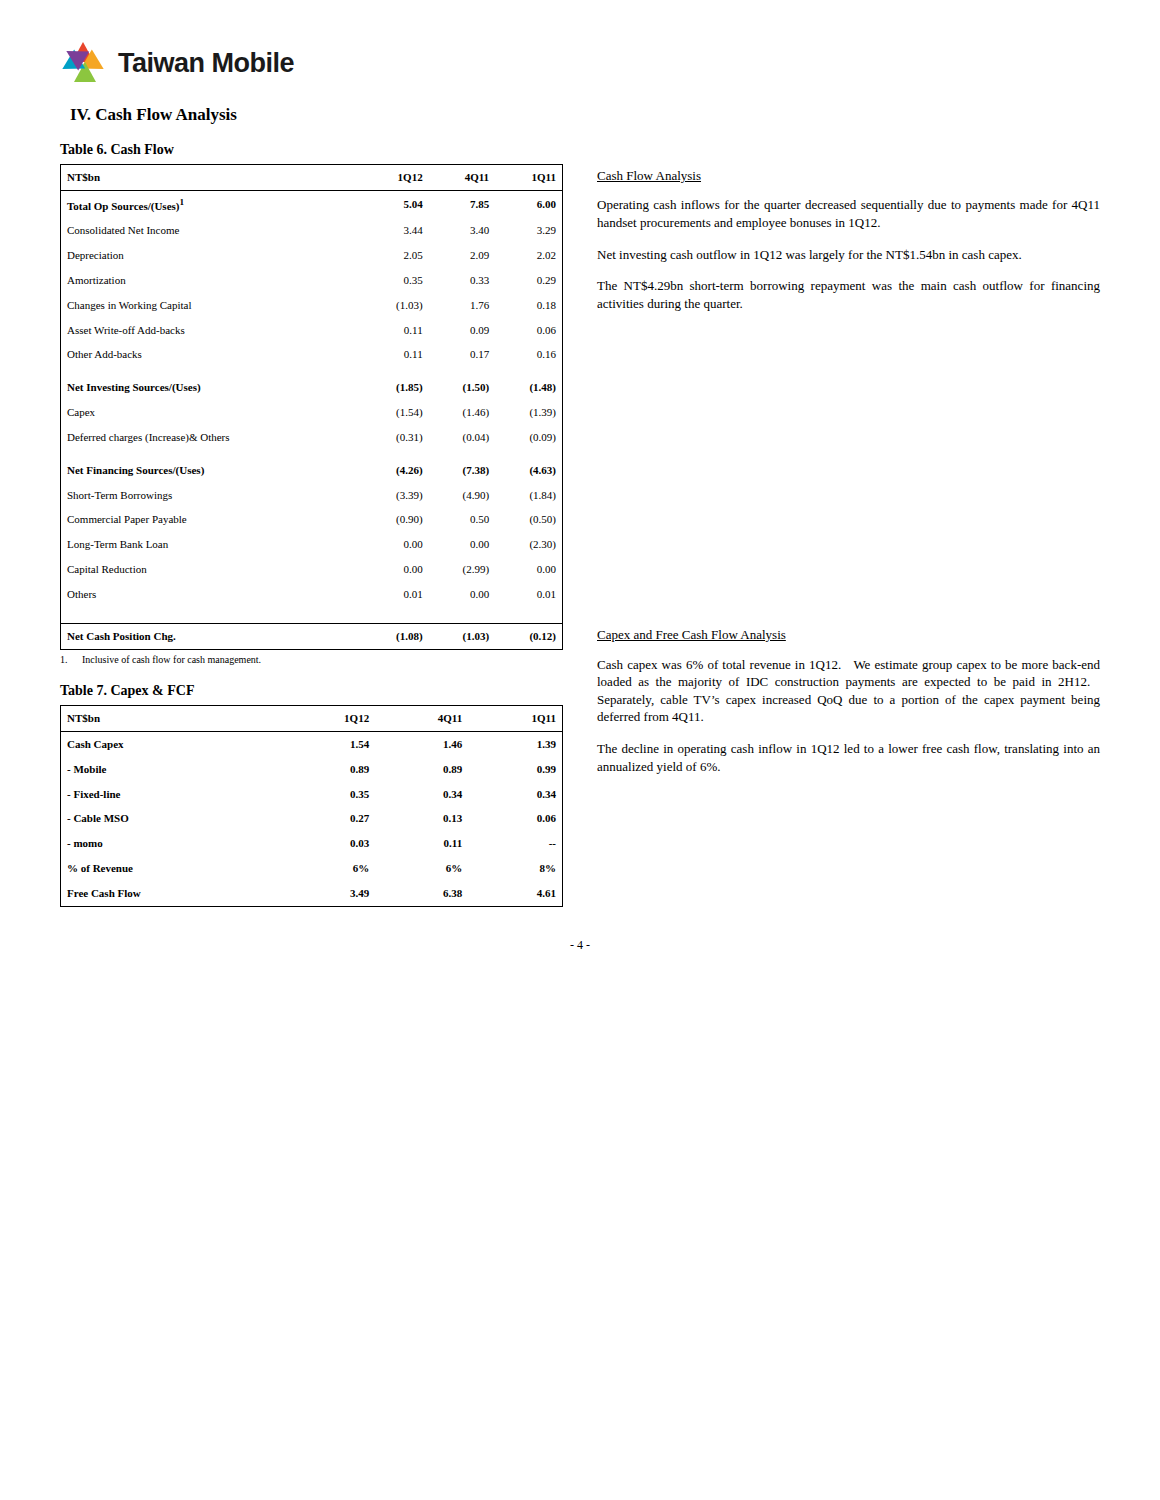Taiwan Mobile
IV. Cash Flow Analysis
Table 6. Cash Flow
| NT$bn | 1Q12 | 4Q11 | 1Q11 |
| --- | --- | --- | --- |
| Total Op Sources/(Uses) 1 | 5.04 | 7.85 | 6.00 |
| Consolidated Net Income | 3.44 | 3.40 | 3.29 |
| Depreciation | 2.05 | 2.09 | 2.02 |
| Amortization | 0.35 | 0.33 | 0.29 |
| Changes in Working Capital | (1.03) | 1.76 | 0.18 |
| Asset Write-off Add-backs | 0.11 | 0.09 | 0.06 |
| Other Add-backs | 0.11 | 0.17 | 0.16 |
| Net Investing Sources/(Uses) | (1.85) | (1.50) | (1.48) |
| Capex | (1.54) | (1.46) | (1.39) |
| Deferred charges (Increase)& Others | (0.31) | (0.04) | (0.09) |
| Net Financing Sources/(Uses) | (4.26) | (7.38) | (4.63) |
| Short-Term Borrowings | (3.39) | (4.90) | (1.84) |
| Commercial Paper Payable | (0.90) | 0.50 | (0.50) |
| Long-Term Bank Loan | 0.00 | 0.00 | (2.30) |
| Capital Reduction | 0.00 | (2.99) | 0.00 |
| Others | 0.01 | 0.00 | 0.01 |
| Net Cash Position Chg. | (1.08) | (1.03) | (0.12) |
1. Inclusive of cash flow for cash management.
Table 7. Capex & FCF
| NT$bn | 1Q12 | 4Q11 | 1Q11 |
| --- | --- | --- | --- |
| Cash Capex | 1.54 | 1.46 | 1.39 |
| - Mobile | 0.89 | 0.89 | 0.99 |
| - Fixed-line | 0.35 | 0.34 | 0.34 |
| - Cable MSO | 0.27 | 0.13 | 0.06 |
| - momo | 0.03 | 0.11 | -- |
| % of Revenue | 6% | 6% | 8% |
| Free Cash Flow | 3.49 | 6.38 | 4.61 |
Cash Flow Analysis
Operating cash inflows for the quarter decreased sequentially due to payments made for 4Q11 handset procurements and employee bonuses in 1Q12.
Net investing cash outflow in 1Q12 was largely for the NT$1.54bn in cash capex.
The NT$4.29bn short-term borrowing repayment was the main cash outflow for financing activities during the quarter.
Capex and Free Cash Flow Analysis
Cash capex was 6% of total revenue in 1Q12. We estimate group capex to be more back-end loaded as the majority of IDC construction payments are expected to be paid in 2H12. Separately, cable TV’s capex increased QoQ due to a portion of the capex payment being deferred from 4Q11.
The decline in operating cash inflow in 1Q12 led to a lower free cash flow, translating into an annualized yield of 6%.
- 4 -